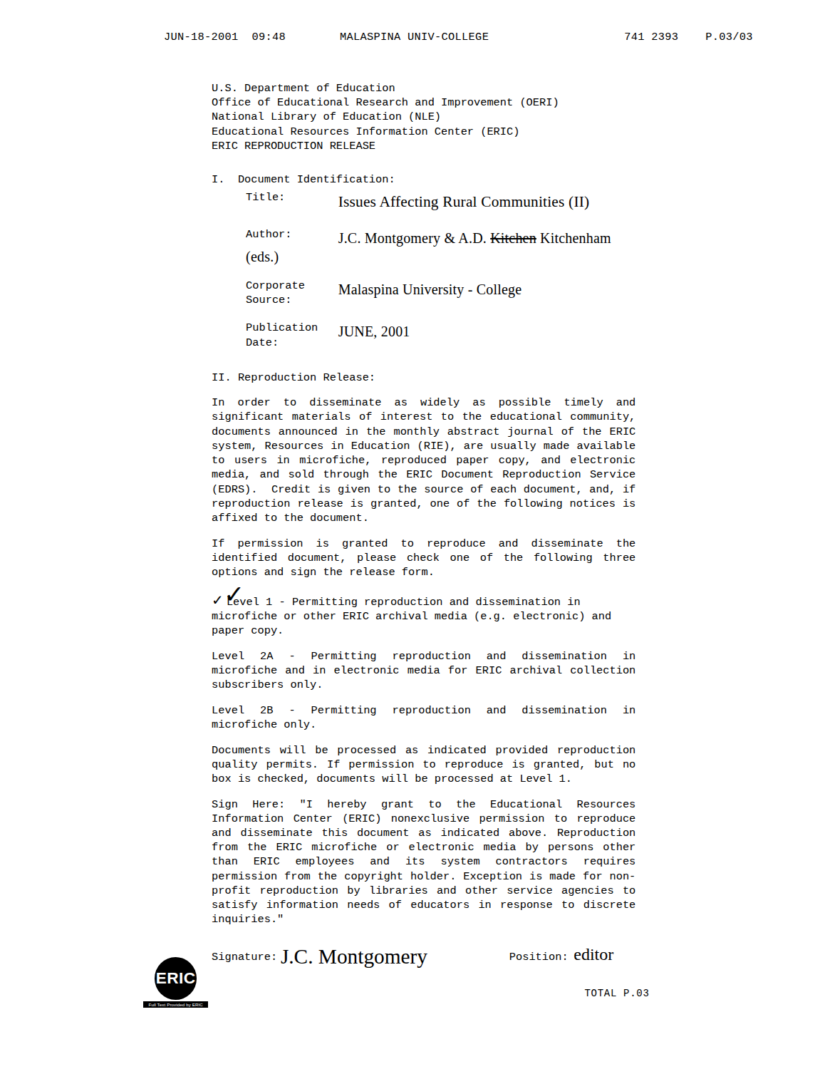JUN-18-2001 09:48 MALASPINA UNIV-COLLEGE 741 2393 P.03/03
U.S. Department of Education
Office of Educational Research and Improvement (OERI)
National Library of Education (NLE)
Educational Resources Information Center (ERIC)
ERIC REPRODUCTION RELEASE
I. Document Identification:
Title: Issues Affecting Rural Communities (II)
Author: J.C. Montgomery & A.D. Kitchen Kitchenham (eds.)
Corporate Source: Malaspina University - College
Publication Date: JUNE, 2001
II. Reproduction Release:
In order to disseminate as widely as possible timely and significant materials of interest to the educational community, documents announced in the monthly abstract journal of the ERIC system, Resources in Education (RIE), are usually made available to users in microfiche, reproduced paper copy, and electronic media, and sold through the ERIC Document Reproduction Service (EDRS). Credit is given to the source of each document, and, if reproduction release is granted, one of the following notices is affixed to the document.
If permission is granted to reproduce and disseminate the identified document, please check one of the following three options and sign the release form.
✓
✓Level 1 - Permitting reproduction and dissemination in microfiche or other ERIC archival media (e.g. electronic) and paper copy.
Level 2A - Permitting reproduction and dissemination in microfiche and in electronic media for ERIC archival collection subscribers only.
Level 2B - Permitting reproduction and dissemination in microfiche only.
Documents will be processed as indicated provided reproduction quality permits. If permission to reproduce is granted, but no box is checked, documents will be processed at Level 1.
Sign Here: "I hereby grant to the Educational Resources Information Center (ERIC) nonexclusive permission to reproduce and disseminate this document as indicated above. Reproduction from the ERIC microfiche or electronic media by persons other than ERIC employees and its system contractors requires permission from the copyright holder. Exception is made for non-profit reproduction by libraries and other service agencies to satisfy information needs of educators in response to discrete inquiries."
Signature: J.C. Montgomery Position: editor
ERIC
Full Text Provided by ERIC
TOTAL P.03